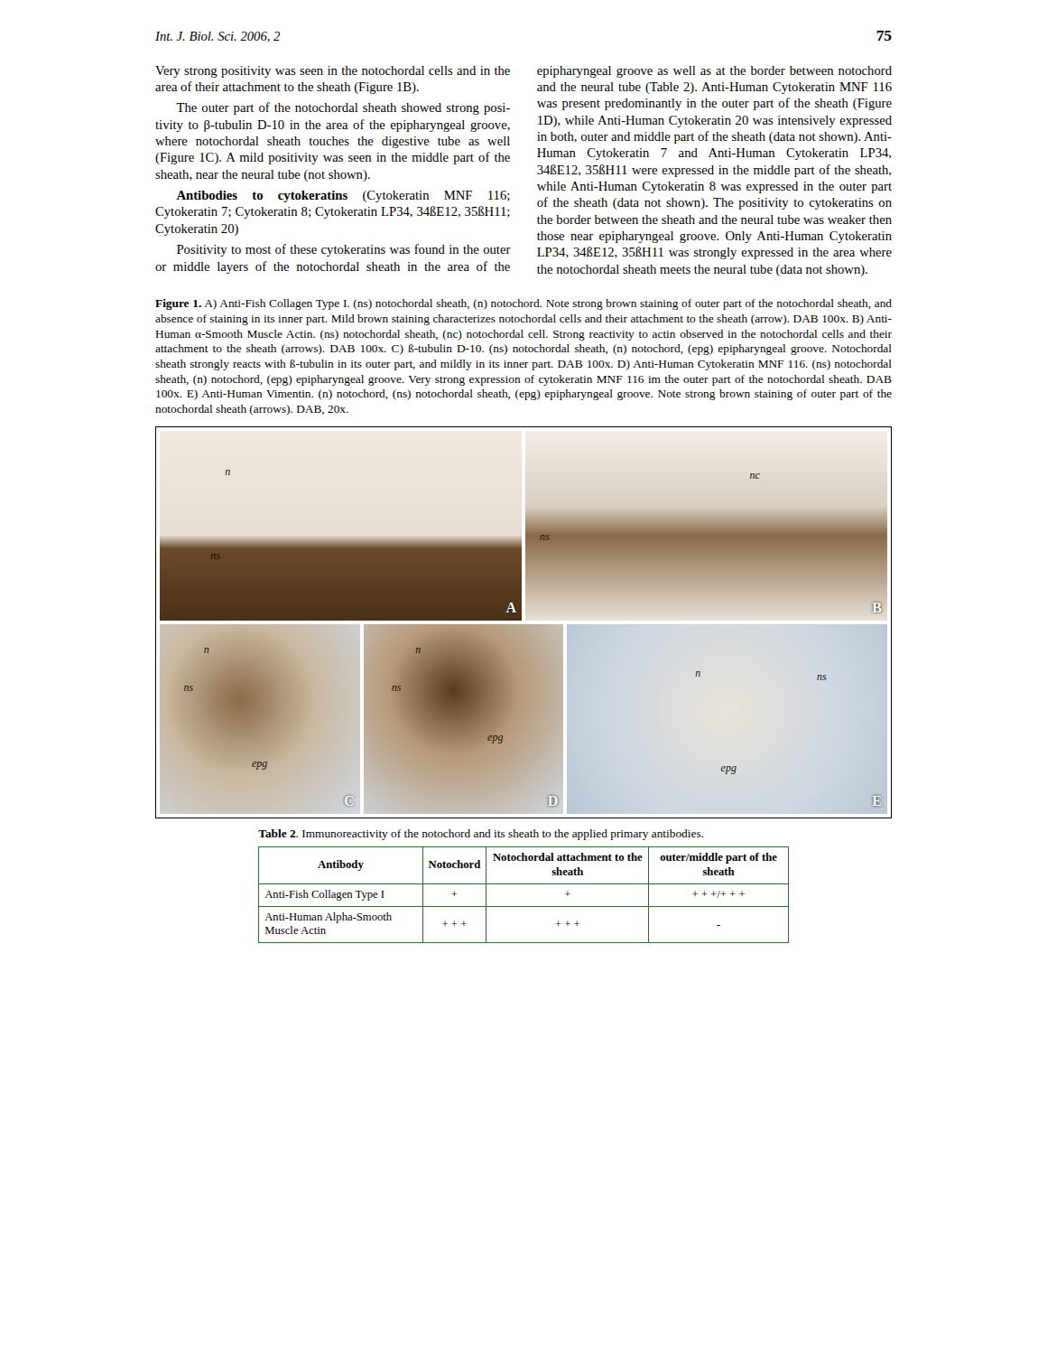Int. J. Biol. Sci. 2006, 2 75
Very strong positivity was seen in the notochordal cells and in the area of their attachment to the sheath (Figure 1B).
The outer part of the notochordal sheath showed strong positivity to β-tubulin D-10 in the area of the epipharyngeal groove, where notochordal sheath touches the digestive tube as well (Figure 1C). A mild positivity was seen in the middle part of the sheath, near the neural tube (not shown).
Antibodies to cytokeratins (Cytokeratin MNF 116; Cytokeratin 7; Cytokeratin 8; Cytokeratin LP34, 34ßE12, 35ßH11; Cytokeratin 20)
Positivity to most of these cytokeratins was found in the outer or middle layers of the notochordal sheath in the area of the epipharyngeal groove as well as at the border between notochord and the neural tube (Table 2). Anti-Human Cytokeratin MNF 116 was present predominantly in the outer part of the sheath (Figure 1D), while Anti-Human Cytokeratin 20 was intensively expressed in both, outer and middle part of the sheath (data not shown). Anti-Human Cytokeratin 7 and Anti-Human Cytokeratin LP34, 34ßE12, 35ßH11 were expressed in the middle part of the sheath, while Anti-Human Cytokeratin 8 was expressed in the outer part of the sheath (data not shown). The positivity to cytokeratins on the border between the sheath and the neural tube was weaker then those near epipharyngeal groove. Only Anti-Human Cytokeratin LP34, 34ßE12, 35ßH11 was strongly expressed in the area where the notochordal sheath meets the neural tube (data not shown).
Figure 1. A) Anti-Fish Collagen Type I. (ns) notochordal sheath, (n) notochord. Note strong brown staining of outer part of the notochordal sheath, and absence of staining in its inner part. Mild brown staining characterizes notochordal cells and their attachment to the sheath (arrow). DAB 100x. B) Anti-Human α-Smooth Muscle Actin. (ns) notochordal sheath, (nc) notochordal cell. Strong reactivity to actin observed in the notochordal cells and their attachment to the sheath (arrows). DAB 100x. C) ß-tubulin D-10. (ns) notochordal sheath, (n) notochord, (epg) epipharyngeal groove. Notochordal sheath strongly reacts with ß-tubulin in its outer part, and mildly in its inner part. DAB 100x. D) Anti-Human Cytokeratin MNF 116. (ns) notochordal sheath, (n) notochord, (epg) epipharyngeal groove. Very strong expression of cytokeratin MNF 116 im the outer part of the notochordal sheath. DAB 100x. E) Anti-Human Vimentin. (n) notochord, (ns) notochordal sheath, (epg) epipharyngeal groove. Note strong brown staining of outer part of the notochordal sheath (arrows). DAB, 20x.
n ns A
nc ns B
n ns epg C
n ns epg D
n ns epg E
Table 2 . Immunoreactivity of the notochord and its sheath to the applied primary antibodies.
| Antibody | Notochord | Notochordal attachment to the sheath | outer/middle part of the sheath |
| --- | --- | --- | --- |
| Anti-Fish Collagen Type I | + | + | + + +/+ + + |
| Anti-Human Alpha-Smooth Muscle Actin | + + + | + + + | - |